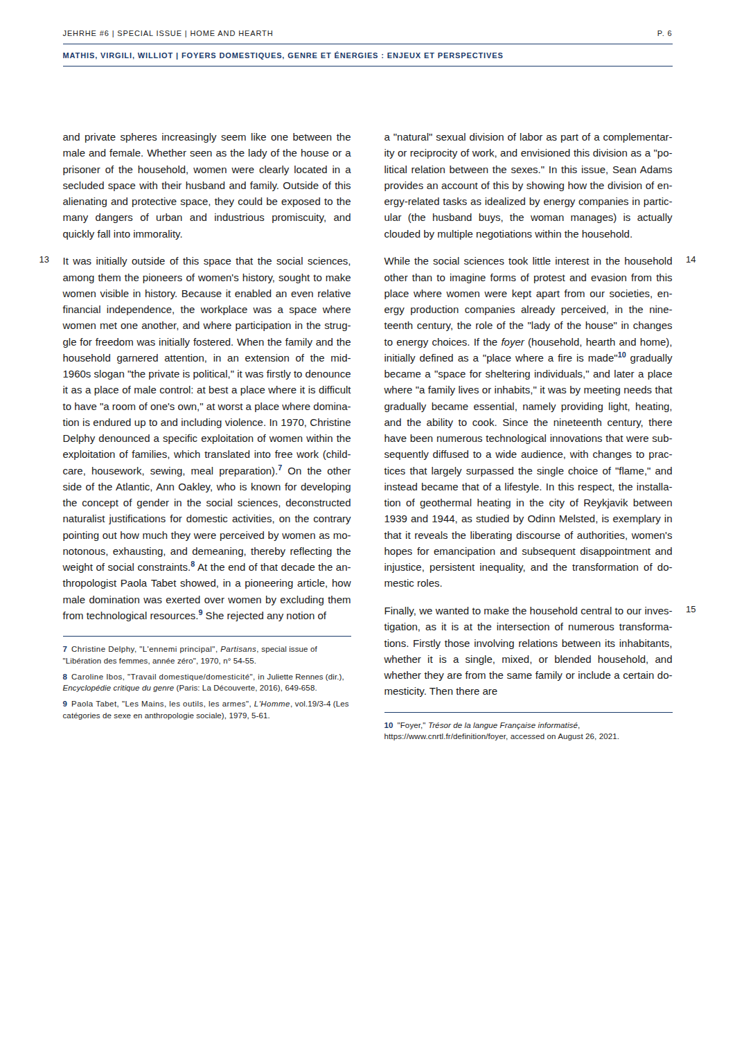JEHRHE #6 | Special Issue | Home and Hearth p. 6
Mathis, Virgili, Williot | Foyers domestiques, genre et énergies : enjeux et perspectives
and private spheres increasingly seem like one between the male and female. Whether seen as the lady of the house or a prisoner of the household, women were clearly located in a secluded space with their husband and family. Outside of this alienating and protective space, they could be exposed to the many dangers of urban and industrious promiscuity, and quickly fall into immorality.
13
It was initially outside of this space that the social sciences, among them the pioneers of women's history, sought to make women visible in history. Because it enabled an even relative financial independence, the workplace was a space where women met one another, and where participation in the struggle for freedom was initially fostered. When the family and the household garnered attention, in an extension of the mid-1960s slogan "the private is political," it was firstly to denounce it as a place of male control: at best a place where it is difficult to have "a room of one's own," at worst a place where domination is endured up to and including violence. In 1970, Christine Delphy denounced a specific exploitation of women within the exploitation of families, which translated into free work (childcare, housework, sewing, meal preparation).7 On the other side of the Atlantic, Ann Oakley, who is known for developing the concept of gender in the social sciences, deconstructed naturalist justifications for domestic activities, on the contrary pointing out how much they were perceived by women as monotonous, exhausting, and demeaning, thereby reflecting the weight of social constraints.8 At the end of that decade the anthropologist Paola Tabet showed, in a pioneering article, how male domination was exerted over women by excluding them from technological resources.9 She rejected any notion of
7 Christine Delphy, "L'ennemi principal", Partisans, special issue of "Libération des femmes, année zéro", 1970, n° 54-55.
8 Caroline Ibos, "Travail domestique/domesticité", in Juliette Rennes (dir.), Encyclopédie critique du genre (Paris: La Découverte, 2016), 649-658.
9 Paola Tabet, "Les Mains, les outils, les armes", L'Homme, vol.19/3-4 (Les catégories de sexe en anthropologie sociale), 1979, 5-61.
a "natural" sexual division of labor as part of a complementarity or reciprocity of work, and envisioned this division as a "political relation between the sexes." In this issue, Sean Adams provides an account of this by showing how the division of energy-related tasks as idealized by energy companies in particular (the husband buys, the woman manages) is actually clouded by multiple negotiations within the household.
14
While the social sciences took little interest in the household other than to imagine forms of protest and evasion from this place where women were kept apart from our societies, energy production companies already perceived, in the nineteenth century, the role of the "lady of the house" in changes to energy choices. If the foyer (household, hearth and home), initially defined as a "place where a fire is made"10 gradually became a "space for sheltering individuals," and later a place where "a family lives or inhabits," it was by meeting needs that gradually became essential, namely providing light, heating, and the ability to cook. Since the nineteenth century, there have been numerous technological innovations that were subsequently diffused to a wide audience, with changes to practices that largely surpassed the single choice of "flame," and instead became that of a lifestyle. In this respect, the installation of geothermal heating in the city of Reykjavik between 1939 and 1944, as studied by Odinn Melsted, is exemplary in that it reveals the liberating discourse of authorities, women's hopes for emancipation and subsequent disappointment and injustice, persistent inequality, and the transformation of domestic roles.
15
Finally, we wanted to make the household central to our investigation, as it is at the intersection of numerous transformations. Firstly those involving relations between its inhabitants, whether it is a single, mixed, or blended household, and whether they are from the same family or include a certain domesticity. Then there are
10"Foyer," Trésor de la langue Française informatisé, https://www.cnrtl.fr/definition/foyer, accessed on August 26, 2021.